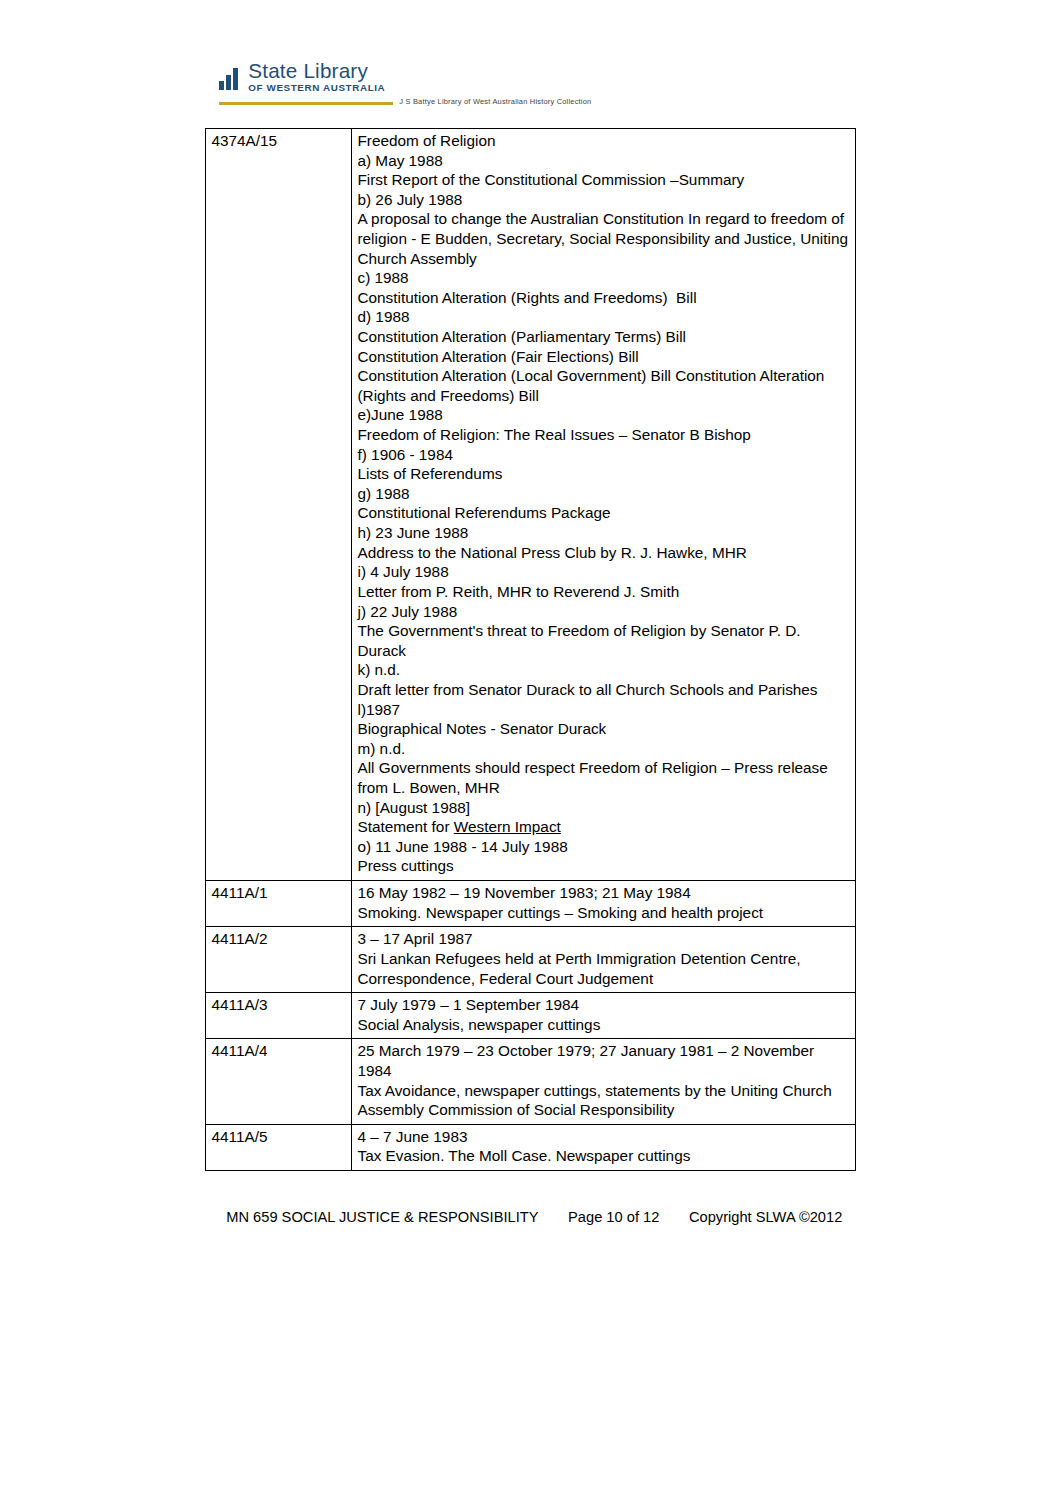State Library
OF WESTERN AUSTRALIA
J S Battye Library of West Australian History Collection
| 4374A/15 | Freedom of Religion a) May 1988 First Report of the Constitutional Commission –Summary b) 26 July 1988 A proposal to change the Australian Constitution In regard to freedom of religion - E Budden, Secretary, Social Responsibility and Justice, Uniting Church Assembly c) 1988 Constitution Alteration (Rights and Freedoms) Bill d) 1988 Constitution Alteration (Parliamentary Terms) Bill Constitution Alteration (Fair Elections) Bill Constitution Alteration (Local Government) Bill Constitution Alteration (Rights and Freedoms) Bill e)June 1988 Freedom of Religion: The Real Issues – Senator B Bishop f) 1906 - 1984 Lists of Referendums g) 1988 Constitutional Referendums Package h) 23 June 1988 Address to the National Press Club by R. J. Hawke, MHR i) 4 July 1988 Letter from P. Reith, MHR to Reverend J. Smith j) 22 July 1988 The Government's threat to Freedom of Religion by Senator P. D. Durack k) n.d. Draft letter from Senator Durack to all Church Schools and Parishes l)1987 Biographical Notes - Senator Durack m) n.d. All Governments should respect Freedom of Religion – Press release from L. Bowen, MHR n) [August 1988] Statement for Western Impact o) 11 June 1988 - 14 July 1988 Press cuttings |
| 4411A/1 | 16 May 1982 – 19 November 1983; 21 May 1984 Smoking. Newspaper cuttings – Smoking and health project |
| 4411A/2 | 3 – 17 April 1987 Sri Lankan Refugees held at Perth Immigration Detention Centre, Correspondence, Federal Court Judgement |
| 4411A/3 | 7 July 1979 – 1 September 1984 Social Analysis, newspaper cuttings |
| 4411A/4 | 25 March 1979 – 23 October 1979; 27 January 1981 – 2 November 1984 Tax Avoidance, newspaper cuttings, statements by the Uniting Church Assembly Commission of Social Responsibility |
| 4411A/5 | 4 – 7 June 1983 Tax Evasion. The Moll Case. Newspaper cuttings |
MN 659 SOCIAL JUSTICE & RESPONSIBILITY
Page 10 of 12
Copyright SLWA ©2012